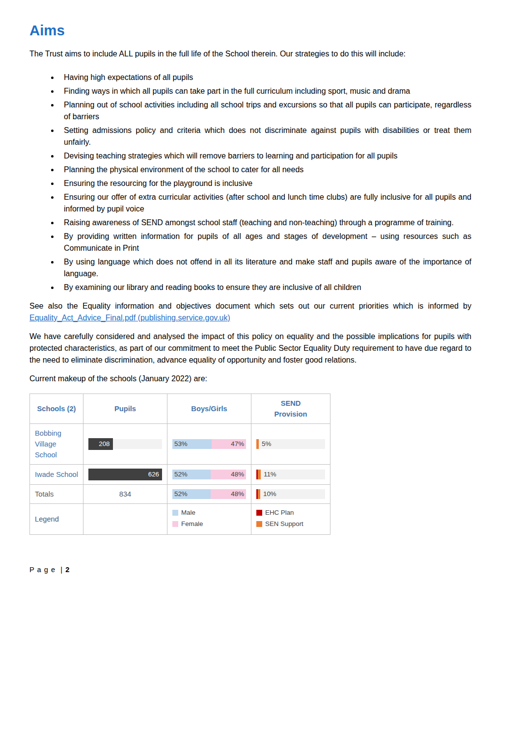Aims
The Trust aims to include ALL pupils in the full life of the School therein. Our strategies to do this will include:
Having high expectations of all pupils
Finding ways in which all pupils can take part in the full curriculum including sport, music and drama
Planning out of school activities including all school trips and excursions so that all pupils can participate, regardless of barriers
Setting admissions policy and criteria which does not discriminate against pupils with disabilities or treat them unfairly.
Devising teaching strategies which will remove barriers to learning and participation for all pupils
Planning the physical environment of the school to cater for all needs
Ensuring the resourcing for the playground is inclusive
Ensuring our offer of extra curricular activities (after school and lunch time clubs) are fully inclusive for all pupils and informed by pupil voice
Raising awareness of SEND amongst school staff (teaching and non-teaching) through a programme of training.
By providing written information for pupils of all ages and stages of development – using resources such as Communicate in Print
By using language which does not offend in all its literature and make staff and pupils aware of the importance of language.
By examining our library and reading books to ensure they are inclusive of all children
See also the Equality information and objectives document which sets out our current priorities which is informed by Equality_Act_Advice_Final.pdf (publishing.service.gov.uk)
We have carefully considered and analysed the impact of this policy on equality and the possible implications for pupils with protected characteristics, as part of our commitment to meet the Public Sector Equality Duty requirement to have due regard to the need to eliminate discrimination, advance equality of opportunity and foster good relations.
Current makeup of the schools (January 2022) are:
| Schools (2) | Pupils | Boys/Girls | SEND Provision |
| --- | --- | --- | --- |
| Bobbing Village School | 208 | 53% 47% | 5% |
| Iwade School | 626 | 52% 48% | 11% |
| Totals | 834 | 52% 48% | 10% |
| Legend | | Male Female | EHC Plan SEN Support |
P a g e | 2